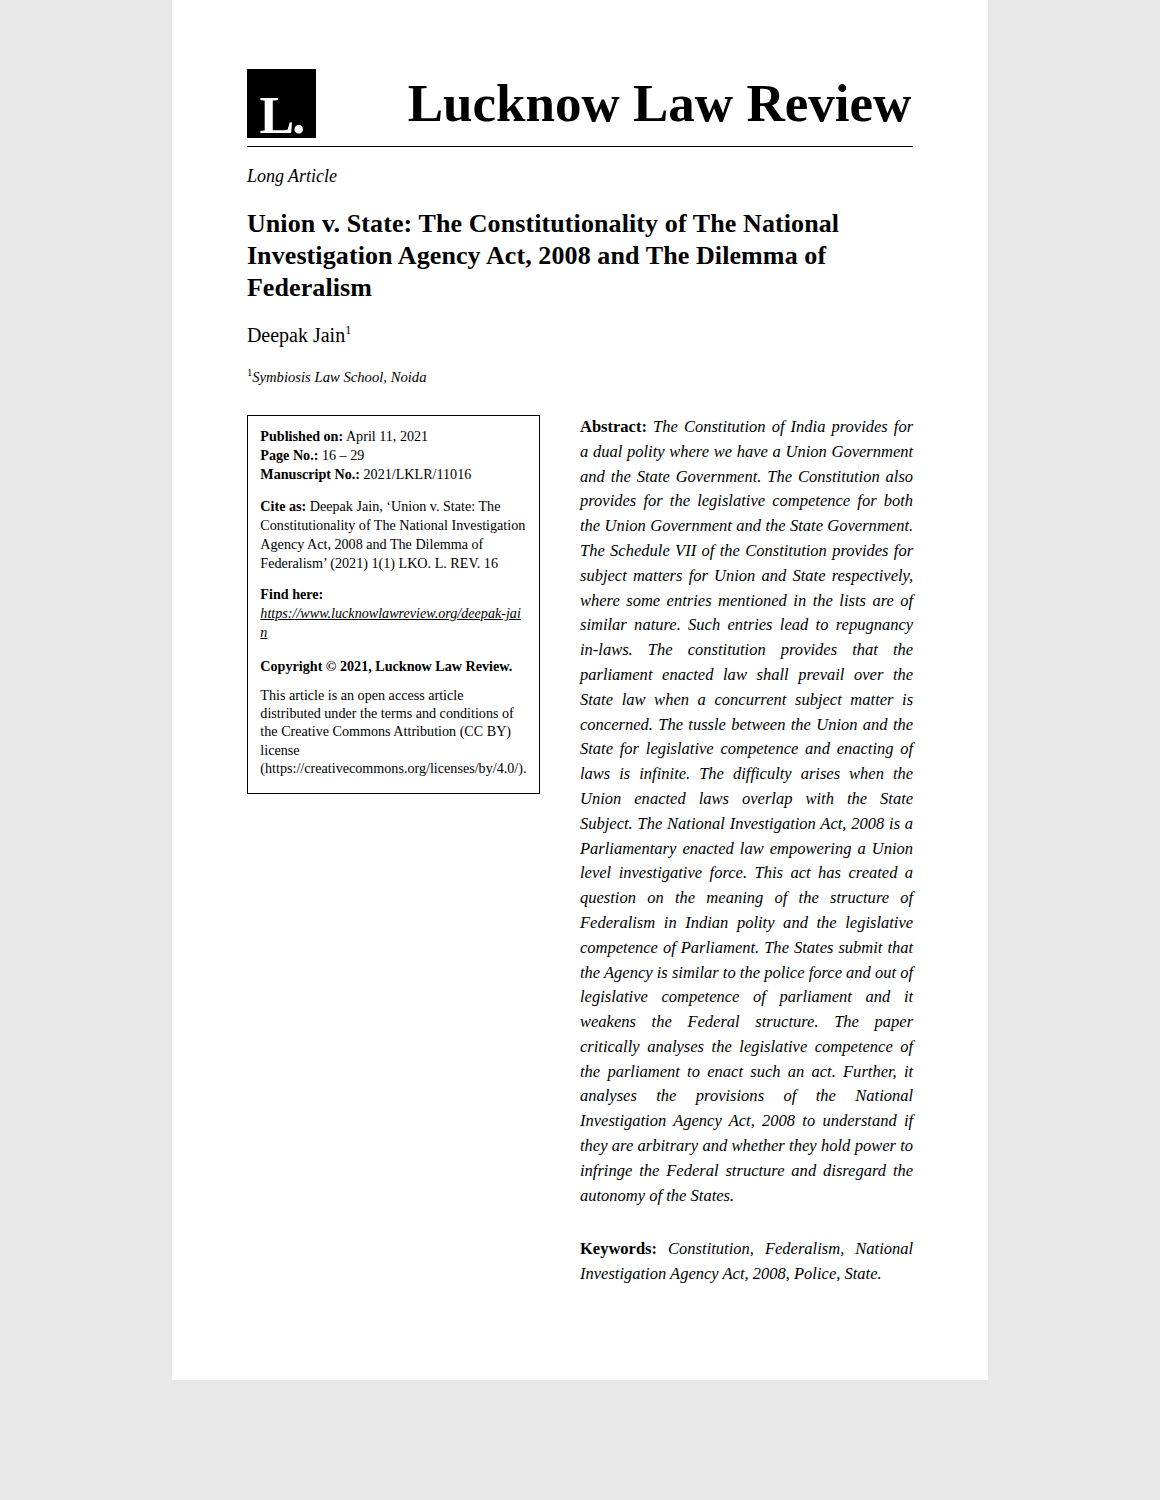L.
Lucknow Law Review
Long Article
Union v. State: The Constitutionality of The National Investigation Agency Act, 2008 and The Dilemma of Federalism
Deepak Jain1
1Symbiosis Law School, Noida
Published on: April 11, 2021
Page No.: 16 – 29
Manuscript No.: 2021/LKLR/11016
Cite as: Deepak Jain, ‘Union v. State: The Constitutionality of The National Investigation Agency Act, 2008 and The Dilemma of Federalism’ (2021) 1(1) LKO. L. REV. 16
Find here:
https://www.lucknowlawreview.org/deepak-jain
Copyright © 2021, Lucknow Law Review.
This article is an open access article distributed under the terms and conditions of the Creative Commons Attribution (CC BY) license (https://creativecommons.org/licenses/by/4.0/).
Abstract: The Constitution of India provides for a dual polity where we have a Union Government and the State Government. The Constitution also provides for the legislative competence for both the Union Government and the State Government. The Schedule VII of the Constitution provides for subject matters for Union and State respectively, where some entries mentioned in the lists are of similar nature. Such entries lead to repugnancy in-laws. The constitution provides that the parliament enacted law shall prevail over the State law when a concurrent subject matter is concerned. The tussle between the Union and the State for legislative competence and enacting of laws is infinite. The difficulty arises when the Union enacted laws overlap with the State Subject. The National Investigation Act, 2008 is a Parliamentary enacted law empowering a Union level investigative force. This act has created a question on the meaning of the structure of Federalism in Indian polity and the legislative competence of Parliament. The States submit that the Agency is similar to the police force and out of legislative competence of parliament and it weakens the Federal structure. The paper critically analyses the legislative competence of the parliament to enact such an act. Further, it analyses the provisions of the National Investigation Agency Act, 2008 to understand if they are arbitrary and whether they hold power to infringe the Federal structure and disregard the autonomy of the States.
Keywords: Constitution, Federalism, National Investigation Agency Act, 2008, Police, State.